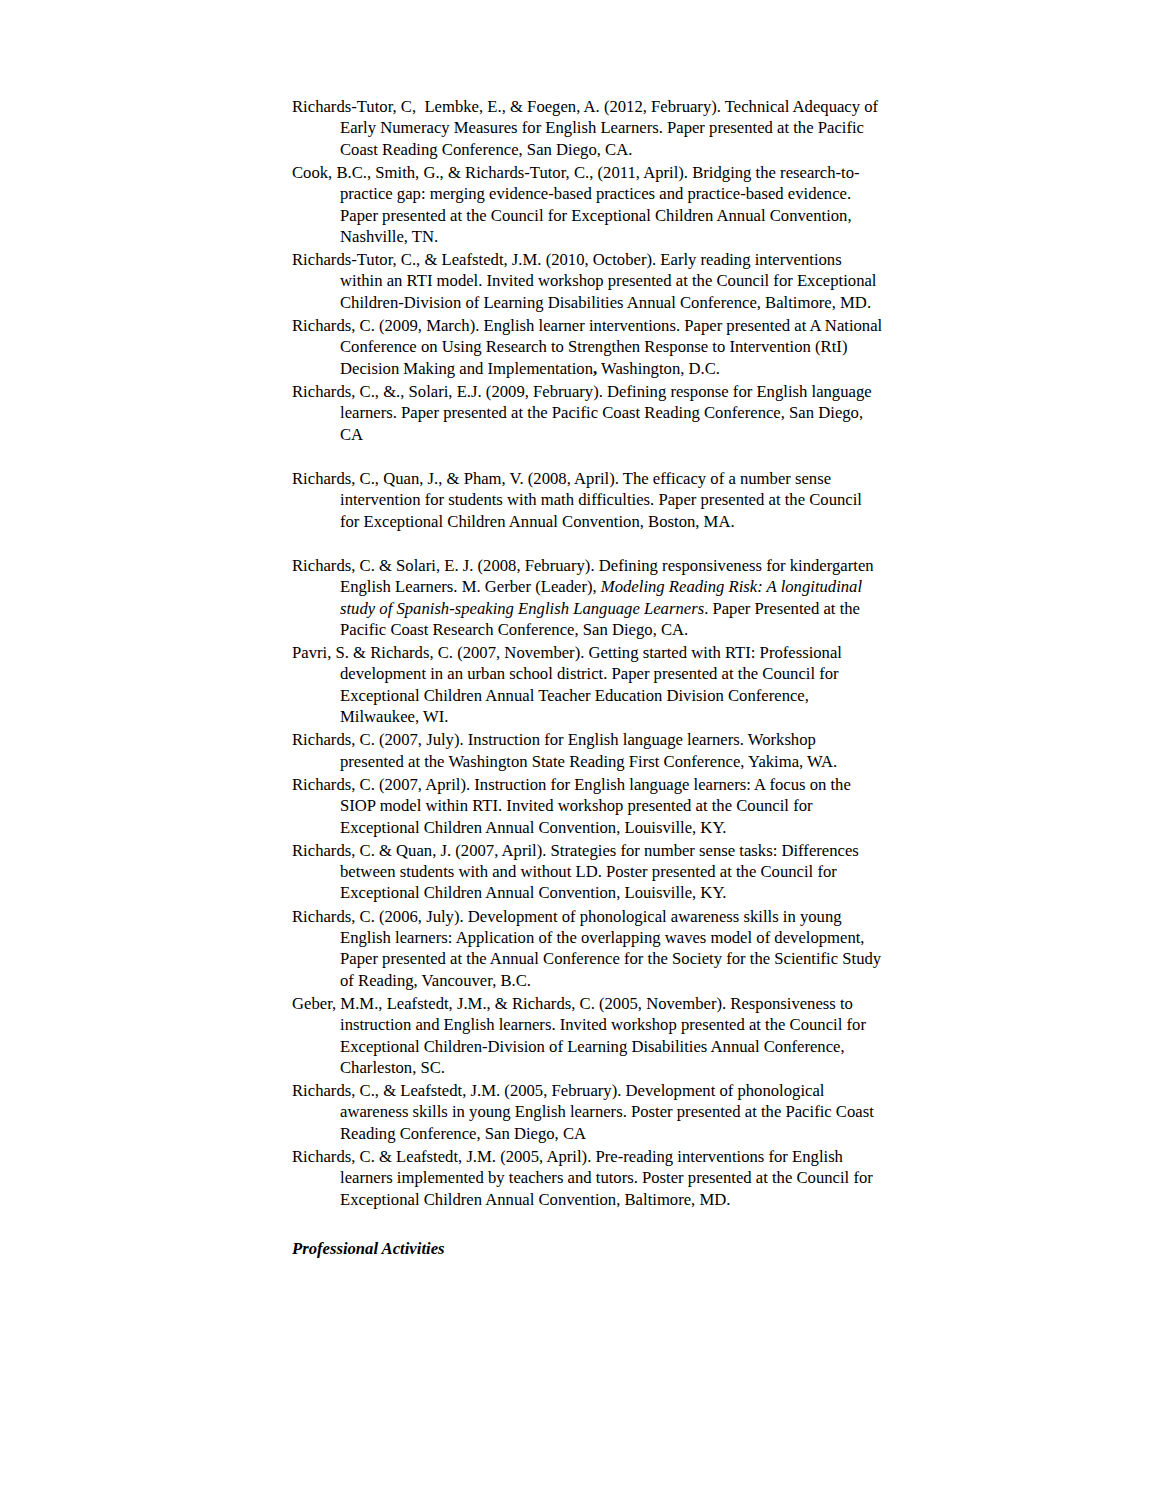Richards-Tutor, C, Lembke, E., & Foegen, A. (2012, February). Technical Adequacy of Early Numeracy Measures for English Learners. Paper presented at the Pacific Coast Reading Conference, San Diego, CA.
Cook, B.C., Smith, G., & Richards-Tutor, C., (2011, April). Bridging the research-to-practice gap: merging evidence-based practices and practice-based evidence. Paper presented at the Council for Exceptional Children Annual Convention, Nashville, TN.
Richards-Tutor, C., & Leafstedt, J.M. (2010, October). Early reading interventions within an RTI model. Invited workshop presented at the Council for Exceptional Children-Division of Learning Disabilities Annual Conference, Baltimore, MD.
Richards, C. (2009, March). English learner interventions. Paper presented at A National Conference on Using Research to Strengthen Response to Intervention (RtI) Decision Making and Implementation, Washington, D.C.
Richards, C., &., Solari, E.J. (2009, February). Defining response for English language learners. Paper presented at the Pacific Coast Reading Conference, San Diego, CA
Richards, C., Quan, J., & Pham, V. (2008, April). The efficacy of a number sense intervention for students with math difficulties. Paper presented at the Council for Exceptional Children Annual Convention, Boston, MA.
Richards, C. & Solari, E. J. (2008, February). Defining responsiveness for kindergarten English Learners. M. Gerber (Leader), Modeling Reading Risk: A longitudinal study of Spanish-speaking English Language Learners. Paper Presented at the Pacific Coast Research Conference, San Diego, CA.
Pavri, S. & Richards, C. (2007, November). Getting started with RTI: Professional development in an urban school district. Paper presented at the Council for Exceptional Children Annual Teacher Education Division Conference, Milwaukee, WI.
Richards, C. (2007, July). Instruction for English language learners. Workshop presented at the Washington State Reading First Conference, Yakima, WA.
Richards, C. (2007, April). Instruction for English language learners: A focus on the SIOP model within RTI. Invited workshop presented at the Council for Exceptional Children Annual Convention, Louisville, KY.
Richards, C. & Quan, J. (2007, April). Strategies for number sense tasks: Differences between students with and without LD. Poster presented at the Council for Exceptional Children Annual Convention, Louisville, KY.
Richards, C. (2006, July). Development of phonological awareness skills in young English learners: Application of the overlapping waves model of development, Paper presented at the Annual Conference for the Society for the Scientific Study of Reading, Vancouver, B.C.
Geber, M.M., Leafstedt, J.M., & Richards, C. (2005, November). Responsiveness to instruction and English learners. Invited workshop presented at the Council for Exceptional Children-Division of Learning Disabilities Annual Conference, Charleston, SC.
Richards, C., & Leafstedt, J.M. (2005, February). Development of phonological awareness skills in young English learners. Poster presented at the Pacific Coast Reading Conference, San Diego, CA
Richards, C. & Leafstedt, J.M. (2005, April). Pre-reading interventions for English learners implemented by teachers and tutors. Poster presented at the Council for Exceptional Children Annual Convention, Baltimore, MD.
Professional Activities